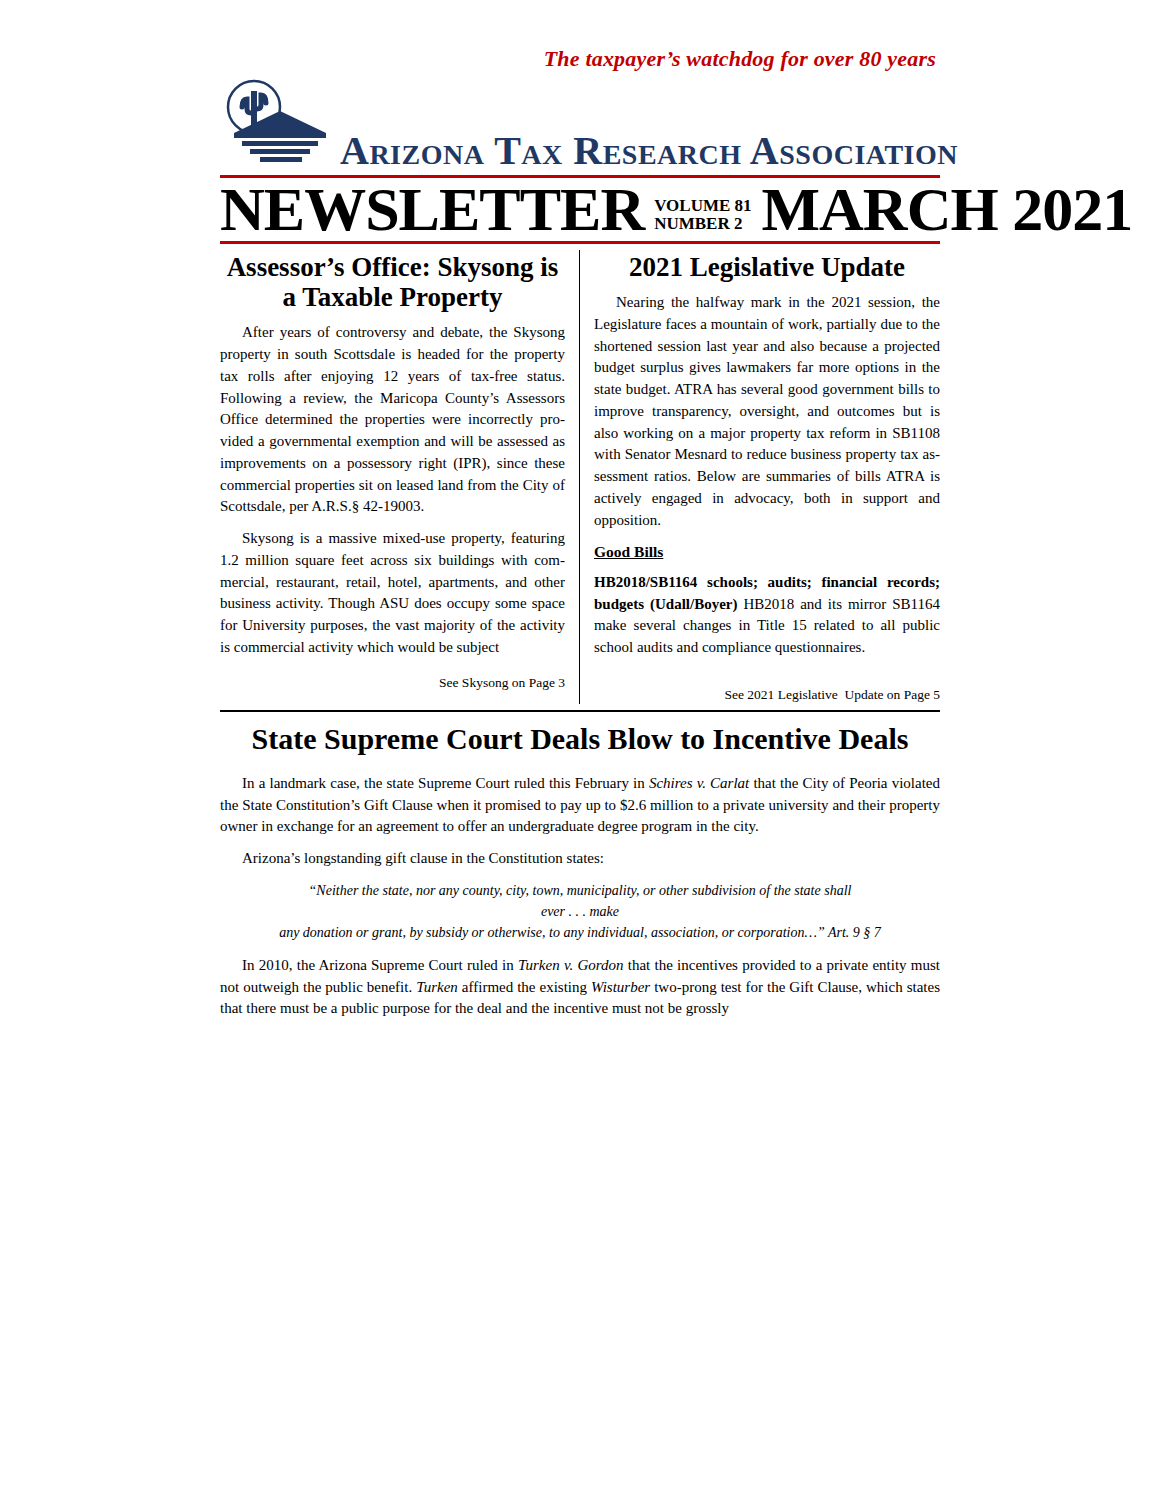The taxpayer’s watchdog for over 80 years
Arizona Tax Research Association
NEWSLETTER
VOLUME 81
NUMBER 2
MARCH 2021
Assessor’s Office: Skysong is a Taxable Property
After years of controversy and debate, the Skysong property in south Scottsdale is headed for the property tax rolls after enjoying 12 years of tax-free status. Following a review, the Maricopa County’s Assessors Office determined the properties were incorrectly provided a governmental exemption and will be assessed as improvements on a possessory right (IPR), since these commercial properties sit on leased land from the City of Scottsdale, per A.R.S.§ 42-19003.
Skysong is a massive mixed-use property, featuring 1.2 million square feet across six buildings with commercial, restaurant, retail, hotel, apartments, and other business activity. Though ASU does occupy some space for University purposes, the vast majority of the activity is commercial activity which would be subject
See Skysong on Page 3
2021 Legislative Update
Nearing the halfway mark in the 2021 session, the Legislature faces a mountain of work, partially due to the shortened session last year and also because a projected budget surplus gives lawmakers far more options in the state budget. ATRA has several good government bills to improve transparency, oversight, and outcomes but is also working on a major property tax reform in SB1108 with Senator Mesnard to reduce business property tax assessment ratios. Below are summaries of bills ATRA is actively engaged in advocacy, both in support and opposition.
Good Bills
HB2018/SB1164 schools; audits; financial records; budgets (Udall/Boyer) HB2018 and its mirror SB1164 make several changes in Title 15 related to all public school audits and compliance questionnaires.
See 2021 Legislative Update on Page 5
State Supreme Court Deals Blow to Incentive Deals
In a landmark case, the state Supreme Court ruled this February in Schires v. Carlat that the City of Peoria violated the State Constitution’s Gift Clause when it promised to pay up to $2.6 million to a private university and their property owner in exchange for an agreement to offer an undergraduate degree program in the city.
Arizona’s longstanding gift clause in the Constitution states:
“Neither the state, nor any county, city, town, municipality, or other subdivision of the state shall ever . . . make any donation or grant, by subsidy or otherwise, to any individual, association, or corporation…” Art. 9 § 7
In 2010, the Arizona Supreme Court ruled in Turken v. Gordon that the incentives provided to a private entity must not outweigh the public benefit. Turken affirmed the existing Wisturber two-prong test for the Gift Clause, which states that there must be a public purpose for the deal and the incentive must not be grossly